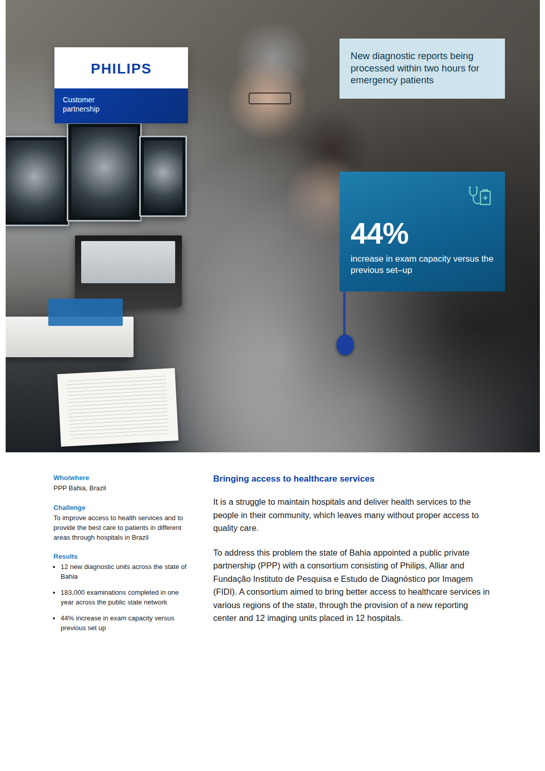PHILIPS
Customer
partnership
New diagnostic reports being processed within two hours for emergency patients
44%
increase in exam capacity versus the previous set–up
Who/where
PPP Bahia, Brazil
Challenge
To improve access to health services and to provide the best care to patients in different areas through hospitals in Brazil
Results
12 new diagnostic units across the state of Bahia
183,000 examinations completed in one year across the public state network
44% increase in exam capacity versus previous set up
Bringing access to healthcare services
It is a struggle to maintain hospitals and deliver health services to the people in their community, which leaves many without proper access to quality care.
To address this problem the state of Bahia appointed a public private partnership (PPP) with a consortium consisting of Philips, Alliar and Fundação Instituto de Pesquisa e Estudo de Diagnóstico por Imagem (FIDI). A consortium aimed to bring better access to healthcare services in various regions of the state, through the provision of a new reporting center and 12 imaging units placed in 12 hospitals.